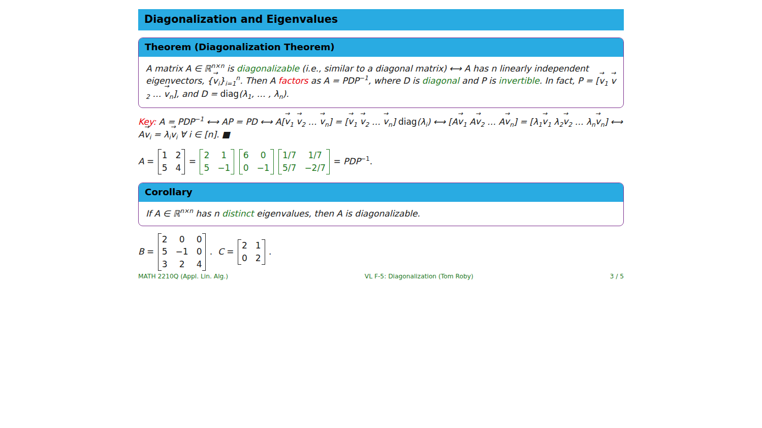Diagonalization and Eigenvalues
Theorem (Diagonalization Theorem)
A matrix A ∈ ℝn×n is diagonalizable (i.e., similar to a diagonal matrix) ⟷ A has n linearly independent eigenvectors, {vi}i=1n. Then A factors as A = PDP−1, where D is diagonal and P is invertible. In fact, P = [v1 v2 … vn], and D = diag(λ1, … , λn).
Key: A = PDP−1 ⟷ AP = PD ⟷ A[v1 v2 … vn] = [v1 v2 … vn] diag(λi) ⟷ [Av1 Av2 … Avn] = [λ1v1 λ2v2 … λnvn] ⟷ Avi = λivi ∀ i ∈ [n]. ■
A =
| 1 | 2 |
| 5 | 4 |
=
| 2 | 1 |
| 5 | −1 |
| 6 | 0 |
| 0 | −1 |
| 1/7 | 1/7 |
| 5/7 | −2/7 |
= PDP−1.
Corollary
If A ∈ ℝn×n has n distinct eigenvalues, then A is diagonalizable.
B =
| 2 | 0 | 0 |
| 5 | −1 | 0 |
| 3 | 2 | 4 |
. C =
| 2 | 1 |
| 0 | 2 |
.
MATH 2210Q (Appl. Lin. Alg.)
VL F-5: Diagonalization (Tom Roby)
3 / 5